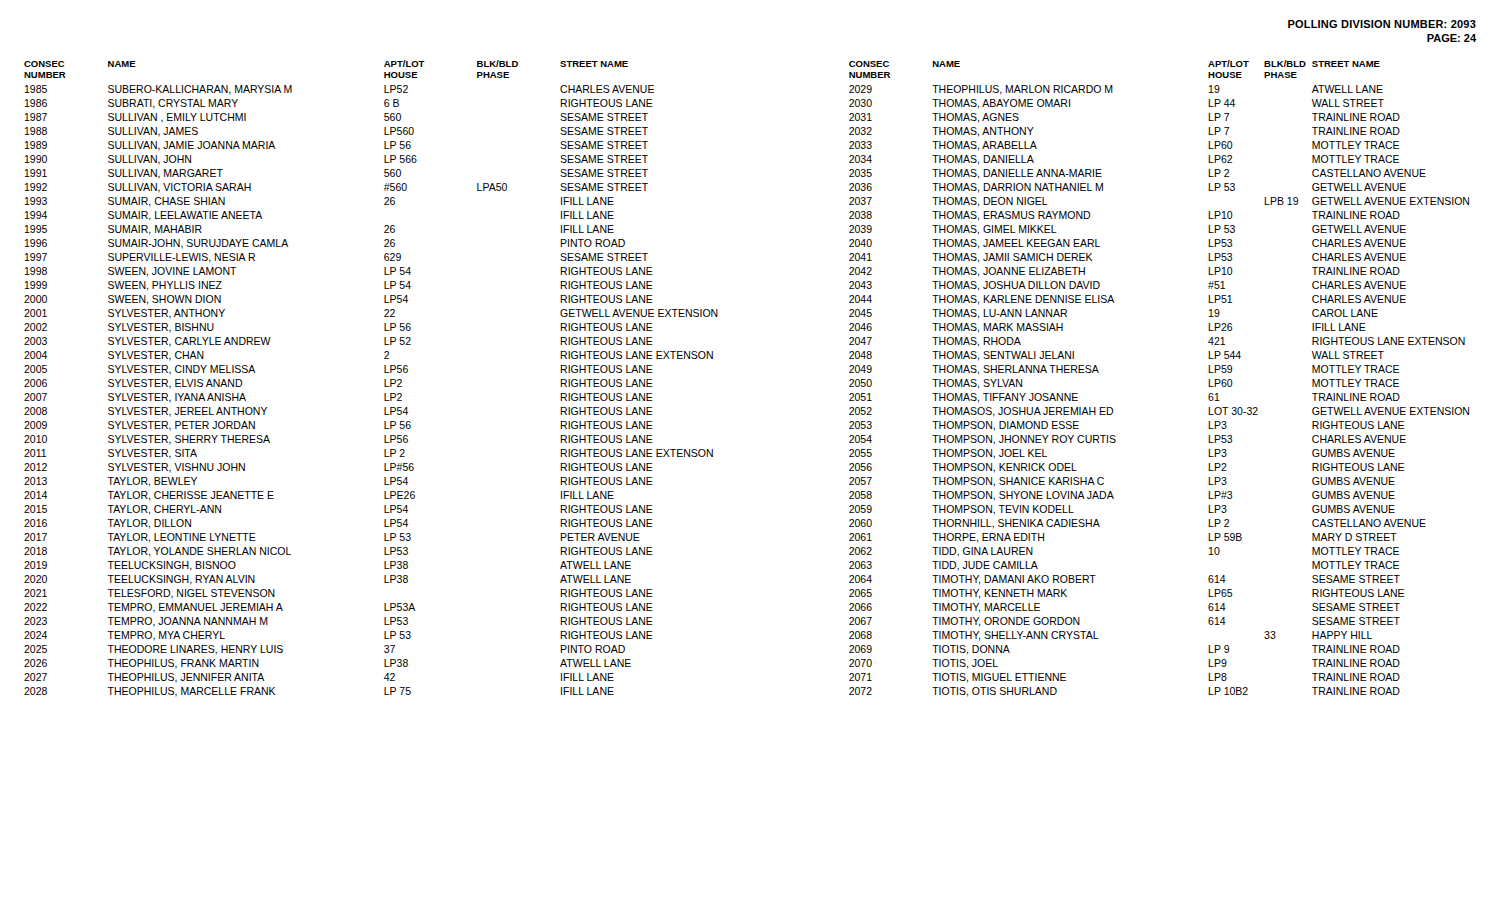POLLING DIVISION NUMBER: 2093
PAGE: 24
| CONSEC NUMBER | NAME | APT/LOT HOUSE | BLK/BLD PHASE | STREET NAME | | CONSEC NUMBER | NAME | APT/LOT HOUSE | BLK/BLD PHASE | STREET NAME |
| --- | --- | --- | --- | --- | --- | --- | --- | --- | --- | --- |
| 1985 | SUBERO-KALLICHARAN, MARYSIA M | LP52 | | CHARLES AVENUE | | 2029 | THEOPHILUS, MARLON RICARDO M | 19 | | ATWELL LANE |
| 1986 | SUBRATI, CRYSTAL MARY | 6 B | | RIGHTEOUS LANE | | 2030 | THOMAS, ABAYOME OMARI | LP 44 | | WALL STREET |
| 1987 | SULLIVAN , EMILY LUTCHMI | 560 | | SESAME STREET | | 2031 | THOMAS, AGNES | LP 7 | | TRAINLINE ROAD |
| 1988 | SULLIVAN, JAMES | LP560 | | SESAME STREET | | 2032 | THOMAS, ANTHONY | LP 7 | | TRAINLINE ROAD |
| 1989 | SULLIVAN, JAMIE JOANNA MARIA | LP 56 | | SESAME STREET | | 2033 | THOMAS, ARABELLA | LP60 | | MOTTLEY TRACE |
| 1990 | SULLIVAN, JOHN | LP 566 | | SESAME STREET | | 2034 | THOMAS, DANIELLA | LP62 | | MOTTLEY TRACE |
| 1991 | SULLIVAN, MARGARET | 560 | | SESAME STREET | | 2035 | THOMAS, DANIELLE ANNA-MARIE | LP 2 | | CASTELLANO AVENUE |
| 1992 | SULLIVAN, VICTORIA SARAH | #560 | LPA50 | SESAME STREET | | 2036 | THOMAS, DARRION NATHANIEL M | LP 53 | | GETWELL AVENUE |
| 1993 | SUMAIR, CHASE SHIAN | 26 | | IFILL LANE | | 2037 | THOMAS, DEON NIGEL | | LPB 19 | GETWELL AVENUE EXTENSION |
| 1994 | SUMAIR, LEELAWATIE ANEETA | | | IFILL LANE | | 2038 | THOMAS, ERASMUS RAYMOND | LP10 | | TRAINLINE ROAD |
| 1995 | SUMAIR, MAHABIR | 26 | | IFILL LANE | | 2039 | THOMAS, GIMEL MIKKEL | LP 53 | | GETWELL AVENUE |
| 1996 | SUMAIR-JOHN, SURUJDAYE CAMLA | 26 | | PINTO ROAD | | 2040 | THOMAS, JAMEEL KEEGAN EARL | LP53 | | CHARLES AVENUE |
| 1997 | SUPERVILLE-LEWIS, NESIA R | 629 | | SESAME STREET | | 2041 | THOMAS, JAMII SAMICH DEREK | LP53 | | CHARLES AVENUE |
| 1998 | SWEEN, JOVINE LAMONT | LP 54 | | RIGHTEOUS LANE | | 2042 | THOMAS, JOANNE ELIZABETH | LP10 | | TRAINLINE ROAD |
| 1999 | SWEEN, PHYLLIS INEZ | LP 54 | | RIGHTEOUS LANE | | 2043 | THOMAS, JOSHUA DILLON DAVID | #51 | | CHARLES AVENUE |
| 2000 | SWEEN, SHOWN DION | LP54 | | RIGHTEOUS LANE | | 2044 | THOMAS, KARLENE DENNISE ELISA | LP51 | | CHARLES AVENUE |
| 2001 | SYLVESTER, ANTHONY | 22 | | GETWELL AVENUE EXTENSION | | 2045 | THOMAS, LU-ANN LANNAR | 19 | | CAROL LANE |
| 2002 | SYLVESTER, BISHNU | LP 56 | | RIGHTEOUS LANE | | 2046 | THOMAS, MARK MASSIAH | LP26 | | IFILL LANE |
| 2003 | SYLVESTER, CARLYLE ANDREW | LP 52 | | RIGHTEOUS LANE | | 2047 | THOMAS, RHODA | 421 | | RIGHTEOUS LANE EXTENSON |
| 2004 | SYLVESTER, CHAN | 2 | | RIGHTEOUS LANE EXTENSON | | 2048 | THOMAS, SENTWALI JELANI | LP 544 | | WALL STREET |
| 2005 | SYLVESTER, CINDY MELISSA | LP56 | | RIGHTEOUS LANE | | 2049 | THOMAS, SHERLANNA THERESA | LP59 | | MOTTLEY TRACE |
| 2006 | SYLVESTER, ELVIS ANAND | LP2 | | RIGHTEOUS LANE | | 2050 | THOMAS, SYLVAN | LP60 | | MOTTLEY TRACE |
| 2007 | SYLVESTER, IYANA ANISHA | LP2 | | RIGHTEOUS LANE | | 2051 | THOMAS, TIFFANY JOSANNE | 61 | | TRAINLINE ROAD |
| 2008 | SYLVESTER, JEREEL ANTHONY | LP54 | | RIGHTEOUS LANE | | 2052 | THOMASOS, JOSHUA JEREMIAH ED | LOT 30-32 | | GETWELL AVENUE EXTENSION |
| 2009 | SYLVESTER, PETER JORDAN | LP 56 | | RIGHTEOUS LANE | | 2053 | THOMPSON, DIAMOND ESSE | LP3 | | RIGHTEOUS LANE |
| 2010 | SYLVESTER, SHERRY THERESA | LP56 | | RIGHTEOUS LANE | | 2054 | THOMPSON, JHONNEY ROY CURTIS | LP53 | | CHARLES AVENUE |
| 2011 | SYLVESTER, SITA | LP 2 | | RIGHTEOUS LANE EXTENSON | | 2055 | THOMPSON, JOEL KEL | LP3 | | GUMBS AVENUE |
| 2012 | SYLVESTER, VISHNU JOHN | LP#56 | | RIGHTEOUS LANE | | 2056 | THOMPSON, KENRICK ODEL | LP2 | | RIGHTEOUS LANE |
| 2013 | TAYLOR, BEWLEY | LP54 | | RIGHTEOUS LANE | | 2057 | THOMPSON, SHANICE KARISHA C | LP3 | | GUMBS AVENUE |
| 2014 | TAYLOR, CHERISSE JEANETTE E | LPE26 | | IFILL LANE | | 2058 | THOMPSON, SHYONE LOVINA JADA | LP#3 | | GUMBS AVENUE |
| 2015 | TAYLOR, CHERYL-ANN | LP54 | | RIGHTEOUS LANE | | 2059 | THOMPSON, TEVIN KODELL | LP3 | | GUMBS AVENUE |
| 2016 | TAYLOR, DILLON | LP54 | | RIGHTEOUS LANE | | 2060 | THORNHILL, SHENIKA CADIESHA | LP 2 | | CASTELLANO AVENUE |
| 2017 | TAYLOR, LEONTINE LYNETTE | LP 53 | | PETER AVENUE | | 2061 | THORPE, ERNA EDITH | LP 59B | | MARY D STREET |
| 2018 | TAYLOR, YOLANDE SHERLAN NICOL | LP53 | | RIGHTEOUS LANE | | 2062 | TIDD, GINA LAUREN | 10 | | MOTTLEY TRACE |
| 2019 | TEELUCKSINGH, BISNOO | LP38 | | ATWELL LANE | | 2063 | TIDD, JUDE CAMILLA | | | MOTTLEY TRACE |
| 2020 | TEELUCKSINGH, RYAN ALVIN | LP38 | | ATWELL LANE | | 2064 | TIMOTHY, DAMANI AKO ROBERT | 614 | | SESAME STREET |
| 2021 | TELESFORD, NIGEL STEVENSON | | | RIGHTEOUS LANE | | 2065 | TIMOTHY, KENNETH MARK | LP65 | | RIGHTEOUS LANE |
| 2022 | TEMPRO, EMMANUEL JEREMIAH A | LP53A | | RIGHTEOUS LANE | | 2066 | TIMOTHY, MARCELLE | 614 | | SESAME STREET |
| 2023 | TEMPRO, JOANNA NANNMAH M | LP53 | | RIGHTEOUS LANE | | 2067 | TIMOTHY, ORONDE GORDON | 614 | | SESAME STREET |
| 2024 | TEMPRO, MYA CHERYL | LP 53 | | RIGHTEOUS LANE | | 2068 | TIMOTHY, SHELLY-ANN CRYSTAL | | 33 | HAPPY HILL |
| 2025 | THEODORE LINARES, HENRY LUIS | 37 | | PINTO ROAD | | 2069 | TIOTIS, DONNA | LP 9 | | TRAINLINE ROAD |
| 2026 | THEOPHILUS, FRANK MARTIN | LP38 | | ATWELL LANE | | 2070 | TIOTIS, JOEL | LP9 | | TRAINLINE ROAD |
| 2027 | THEOPHILUS, JENNIFER ANITA | 42 | | IFILL LANE | | 2071 | TIOTIS, MIGUEL ETTIENNE | LP8 | | TRAINLINE ROAD |
| 2028 | THEOPHILUS, MARCELLE FRANK | LP 75 | | IFILL LANE | | 2072 | TIOTIS, OTIS SHURLAND | LP 10B2 | | TRAINLINE ROAD |